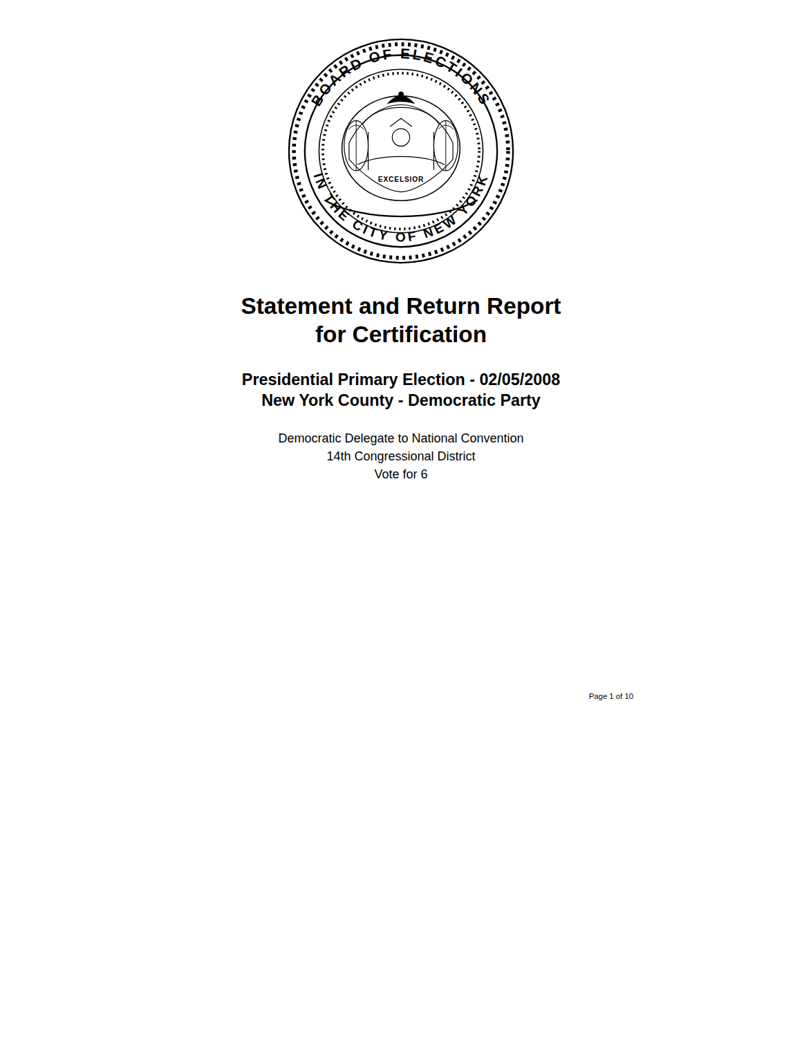Statement and Return Report
for Certification
Presidential Primary Election - 02/05/2008
New York County - Democratic Party
Democratic Delegate to National Convention
14th Congressional District
Vote for 6
Page 1 of 10